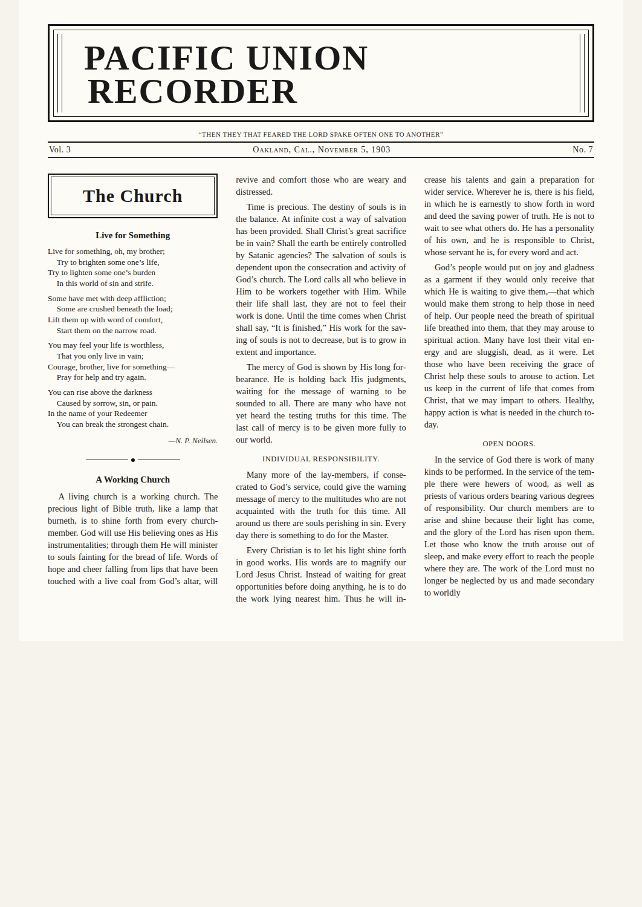PACIFIC UNIONRECORDER
“Then they that feared the Lord spake often one to another”
Vol. 3 Oakland, Cal., November 5, 1903 No. 7
The Church
Live for Something
Live for something, oh, my brother;Try to brighten some one’s life, Try to lighten some one’s burdenIn this world of sin and strife.
Some have met with deep affliction;Some are crushed beneath the load; Lift them up with word of comfort,Start them on the narrow road.
You may feel your life is worthless,That you only live in vain; Courage, brother, live for something—Pray for help and try again.
You can rise above the darknessCaused by sorrow, sin, or pain. In the name of your RedeemerYou can break the strongest chain.
—N. P. Neilsen.
A Working Church
A living church is a working church. The precious light of Bible truth, like a lamp that burneth, is to shine forth from every church-member. God will use His believing ones as His instrumentalities; through them He will minister to souls fainting for the bread of life. Words of hope and cheer falling from lips that have been touched with a live coal from God’s altar, will revive and comfort those who are weary and distressed.
Time is precious. The destiny of souls is in the balance. At infinite cost a way of salvation has been provided. Shall Christ’s great sacrifice be in vain? Shall the earth be entirely controlled by Satanic agencies? The salvation of souls is dependent upon the consecration and activity of God’s church. The Lord calls all who believe in Him to be workers together with Him. While their life shall last, they are not to feel their work is done. Until the time comes when Christ shall say, “It is finished,” His work for the saving of souls is not to decrease, but is to grow in extent and importance.
The mercy of God is shown by His long forbearance. He is holding back His judgments, waiting for the message of warning to be sounded to all. There are many who have not yet heard the testing truths for this time. The last call of mercy is to be given more fully to our world.
Individual Responsibility.
Many more of the lay-members, if consecrated to God’s service, could give the warning message of mercy to the multitudes who are not acquainted with the truth for this time. All around us there are souls perishing in sin. Every day there is something to do for the Master.
Every Christian is to let his light shine forth in good works. His words are to magnify our Lord Jesus Christ. Instead of waiting for great opportunities before doing anything, he is to do the work lying nearest him. Thus he will increase his talents and gain a preparation for wider service. Wherever he is, there is his field, in which he is earnestly to show forth in word and deed the saving power of truth. He is not to wait to see what others do. He has a personality of his own, and he is responsible to Christ, whose servant he is, for every word and act.
God’s people would put on joy and gladness as a garment if they would only receive that which He is waiting to give them,—that which would make them strong to help those in need of help. Our people need the breath of spiritual life breathed into them, that they may arouse to spiritual action. Many have lost their vital energy and are sluggish, dead, as it were. Let those who have been receiving the grace of Christ help these souls to arouse to action. Let us keep in the current of life that comes from Christ, that we may impart to others. Healthy, happy action is what is needed in the church to-day.
Open Doors.
In the service of God there is work of many kinds to be performed. In the service of the temple there were hewers of wood, as well as priests of various orders bearing various degrees of responsibility. Our church members are to arise and shine because their light has come, and the glory of the Lord has risen upon them. Let those who know the truth arouse out of sleep, and make every effort to reach the people where they are. The work of the Lord must no longer be neglected by us and made secondary to worldly